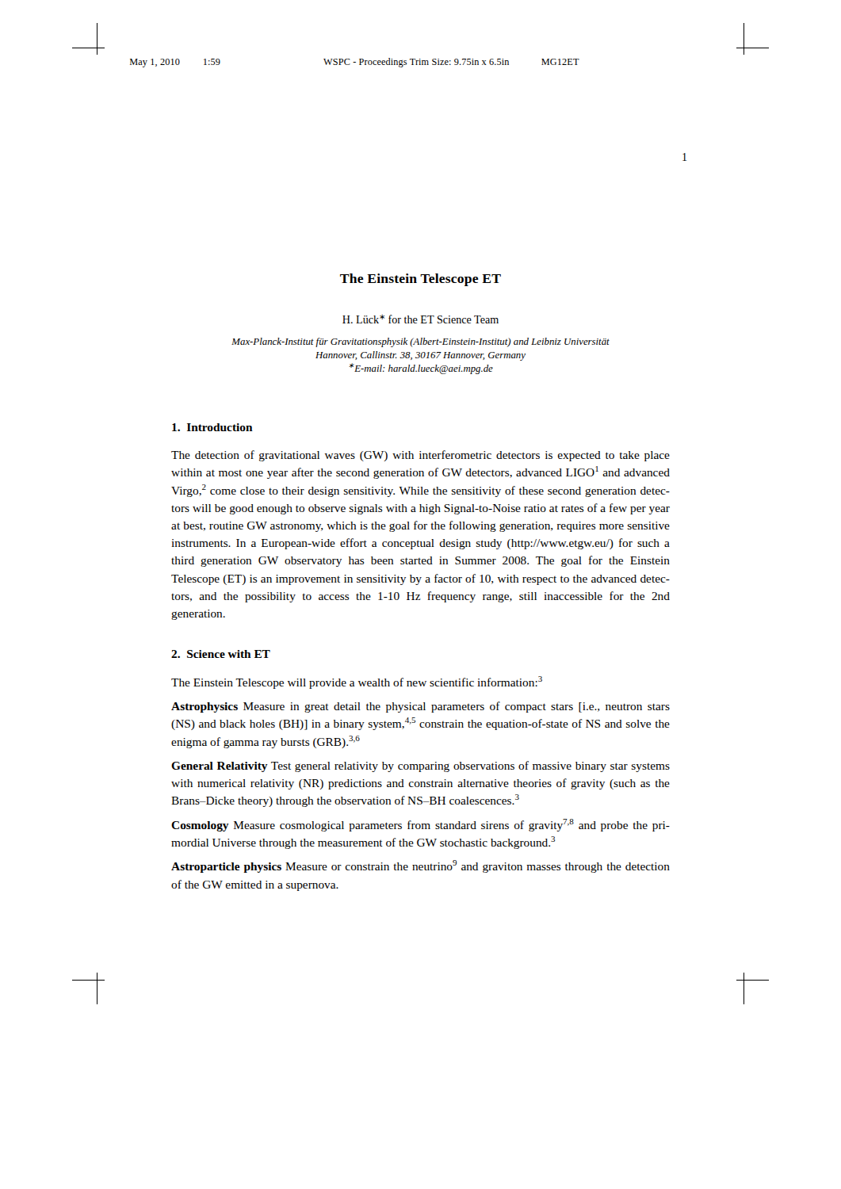May 1, 20101:59
WSPC - Proceedings Trim Size: 9.75in x 6.5inMG12ET
1
The Einstein Telescope ET
H. Lück∗ for the ET Science Team
Max-Planck-Institut für Gravitationsphysik (Albert-Einstein-Institut) and Leibniz Universität
Hannover, Callinstr. 38, 30167 Hannover, Germany
∗E-mail: harald.lueck@aei.mpg.de
1. Introduction
The detection of gravitational waves (GW) with interferometric detectors is expected to take place within at most one year after the second generation of GW detectors, advanced LIGO1 and advanced Virgo,2 come close to their design sensitivity. While the sensitivity of these second generation detectors will be good enough to observe signals with a high Signal-to-Noise ratio at rates of a few per year at best, routine GW astronomy, which is the goal for the following generation, requires more sensitive instruments. In a European-wide effort a conceptual design study (http://www.etgw.eu/) for such a third generation GW observatory has been started in Summer 2008. The goal for the Einstein Telescope (ET) is an improvement in sensitivity by a factor of 10, with respect to the advanced detectors, and the possibility to access the 1-10 Hz frequency range, still inaccessible for the 2nd generation.
2. Science with ET
The Einstein Telescope will provide a wealth of new scientific information:3
Astrophysics Measure in great detail the physical parameters of compact stars [i.e., neutron stars (NS) and black holes (BH)] in a binary system,4,5 constrain the equation-of-state of NS and solve the enigma of gamma ray bursts (GRB).3,6
General Relativity Test general relativity by comparing observations of massive binary star systems with numerical relativity (NR) predictions and constrain alternative theories of gravity (such as the Brans–Dicke theory) through the observation of NS–BH coalescences.3
Cosmology Measure cosmological parameters from standard sirens of gravity7,8 and probe the primordial Universe through the measurement of the GW stochastic background.3
Astroparticle physics Measure or constrain the neutrino9 and graviton masses through the detection of the GW emitted in a supernova.